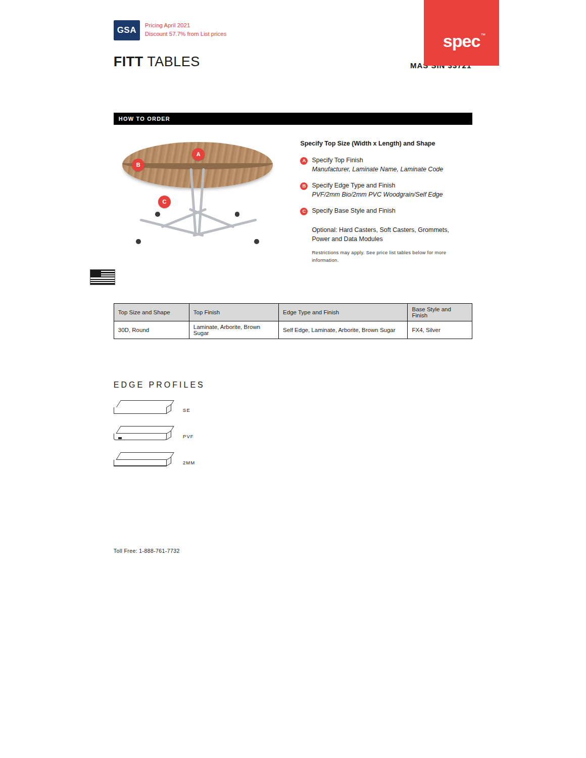GSA
Pricing April 2021
Discount 57.7% from List prices
spec™
FITT TABLES
MAS SIN 33721
HOW TO ORDER
A
B
C
Specify Top Size (Width x Length) and Shape
A
Specify Top Finish Manufacturer, Laminate Name, Laminate Code
B
Specify Edge Type and Finish PVF/2mm Bio/2mm PVC Woodgrain/Self Edge
C
Specify Base Style and Finish
Optional: Hard Casters, Soft Casters, Grommets,
Power and Data Modules
Restrictions may apply. See price list tables below for more information.
| Top Size and Shape | Top Finish | Edge Type and Finish | Base Style and Finish |
| --- | --- | --- | --- |
| 30D, Round | Laminate, Arborite, Brown Sugar | Self Edge, Laminate, Arborite, Brown Sugar | FX4, Silver |
EDGE PROFILES
SE
PVF
2MM
Toll Free: 1-888-761-7732